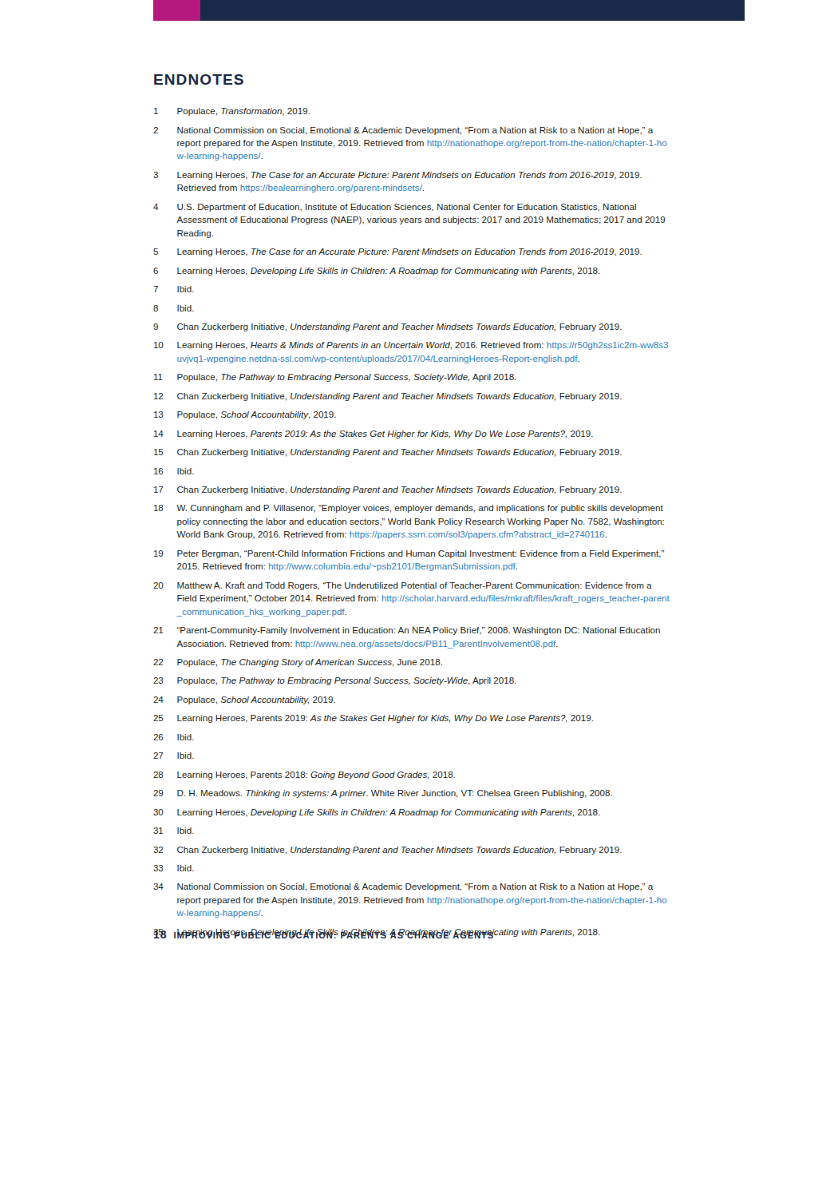ENDNOTES
Populace, Transformation, 2019.
National Commission on Social, Emotional & Academic Development, “From a Nation at Risk to a Nation at Hope,” a report prepared for the Aspen Institute, 2019. Retrieved from http://nationathope.org/report-from-the-nation/chapter-1-how-learning-happens/.
Learning Heroes, The Case for an Accurate Picture: Parent Mindsets on Education Trends from 2016-2019, 2019. Retrieved from https://bealearninghero.org/parent-mindsets/.
U.S. Department of Education, Institute of Education Sciences, National Center for Education Statistics, National Assessment of Educational Progress (NAEP), various years and subjects: 2017 and 2019 Mathematics; 2017 and 2019 Reading.
Learning Heroes, The Case for an Accurate Picture: Parent Mindsets on Education Trends from 2016-2019, 2019.
Learning Heroes, Developing Life Skills in Children: A Roadmap for Communicating with Parents, 2018.
Ibid.
Ibid.
Chan Zuckerberg Initiative, Understanding Parent and Teacher Mindsets Towards Education, February 2019.
Learning Heroes, Hearts & Minds of Parents in an Uncertain World, 2016. Retrieved from: https://r50gh2ss1ic2m-ww8s3uvjvq1-wpengine.netdna-ssl.com/wp-content/uploads/2017/04/LearningHeroes-Report-english.pdf.
Populace, The Pathway to Embracing Personal Success, Society-Wide, April 2018.
Chan Zuckerberg Initiative, Understanding Parent and Teacher Mindsets Towards Education, February 2019.
Populace, School Accountability, 2019.
Learning Heroes, Parents 2019: As the Stakes Get Higher for Kids, Why Do We Lose Parents?, 2019.
Chan Zuckerberg Initiative, Understanding Parent and Teacher Mindsets Towards Education, February 2019.
Ibid.
Chan Zuckerberg Initiative, Understanding Parent and Teacher Mindsets Towards Education, February 2019.
W. Cunningham and P. Villasenor, “Employer voices, employer demands, and implications for public skills development policy connecting the labor and education sectors,” World Bank Policy Research Working Paper No. 7582, Washington: World Bank Group, 2016. Retrieved from: https://papers.ssrn.com/sol3/papers.cfm?abstract_id=2740116.
Peter Bergman, “Parent-Child Information Frictions and Human Capital Investment: Evidence from a Field Experiment,” 2015. Retrieved from: http://www.columbia.edu/~psb2101/BergmanSubmission.pdf.
Matthew A. Kraft and Todd Rogers, “The Underutilized Potential of Teacher-Parent Communication: Evidence from a Field Experiment,” October 2014. Retrieved from: http://scholar.harvard.edu/files/mkraft/files/kraft_rogers_teacher-parent_communication_hks_working_paper.pdf.
“Parent-Community-Family Involvement in Education: An NEA Policy Brief,” 2008. Washington DC: National Education Association. Retrieved from: http://www.nea.org/assets/docs/PB11_ParentInvolvement08.pdf.
Populace, The Changing Story of American Success, June 2018.
Populace, The Pathway to Embracing Personal Success, Society-Wide, April 2018.
Populace, School Accountability, 2019.
Learning Heroes, Parents 2019: As the Stakes Get Higher for Kids, Why Do We Lose Parents?, 2019.
Ibid.
Ibid.
Learning Heroes, Parents 2018: Going Beyond Good Grades, 2018.
D. H. Meadows. Thinking in systems: A primer. White River Junction, VT: Chelsea Green Publishing, 2008.
Learning Heroes, Developing Life Skills in Children: A Roadmap for Communicating with Parents, 2018.
Ibid.
Chan Zuckerberg Initiative, Understanding Parent and Teacher Mindsets Towards Education, February 2019.
Ibid.
National Commission on Social, Emotional & Academic Development, “From a Nation at Risk to a Nation at Hope,” a report prepared for the Aspen Institute, 2019. Retrieved from http://nationathope.org/report-from-the-nation/chapter-1-how-learning-happens/.
Learning Heroes, Developing Life Skills in Children: A Roadmap for Communicating with Parents, 2018.
18 IMPROVING PUBLIC EDUCATION: PARENTS AS CHANGE AGENTS